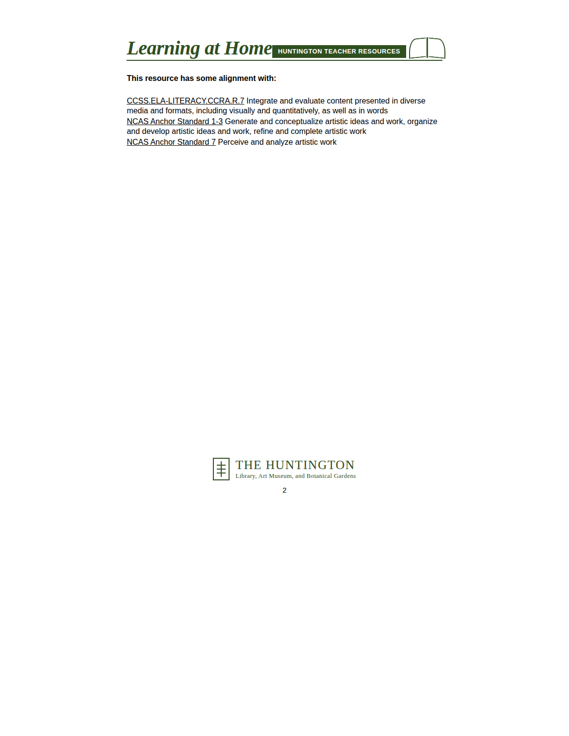Learning at Home
HUNTINGTON TEACHER RESOURCES
This resource has some alignment with:
CCSS.ELA-LITERACY.CCRA.R.7 Integrate and evaluate content presented in diverse media and formats, including visually and quantitatively, as well as in words
NCAS Anchor Standard 1-3 Generate and conceptualize artistic ideas and work, organize and develop artistic ideas and work, refine and complete artistic work
NCAS Anchor Standard 7 Perceive and analyze artistic work
THE HUNTINGTON
Library, Art Museum, and Botanical Gardens
2